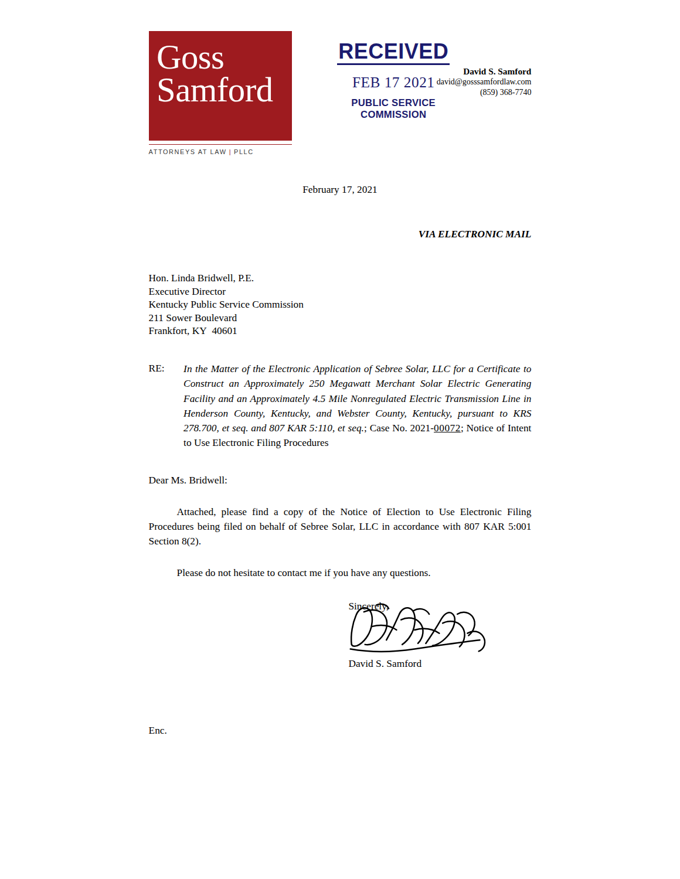Goss Samford
ATTORNEYS AT LAW|PLLC
RECEIVED
FEB 17 2021
PUBLIC SERVICE
COMMISSION
David S. Samford
david@gosssamfordlaw.com
(859) 368-7740
February 17, 2021
VIA ELECTRONIC MAIL
Hon. Linda Bridwell, P.E.
Executive Director
Kentucky Public Service Commission
211 Sower Boulevard
Frankfort, KY 40601
RE:
In the Matter of the Electronic Application of Sebree Solar, LLC for a Certificate to Construct an Approximately 250 Megawatt Merchant Solar Electric Generating Facility and an Approximately 4.5 Mile Nonregulated Electric Transmission Line in Henderson County, Kentucky, and Webster County, Kentucky, pursuant to KRS 278.700, et seq. and 807 KAR 5:110, et seq.; Case No. 2021-00072; Notice of Intent to Use Electronic Filing Procedures
Dear Ms. Bridwell:
Attached, please find a copy of the Notice of Election to Use Electronic Filing Procedures being filed on behalf of Sebree Solar, LLC in accordance with 807 KAR 5:001 Section 8(2).
Please do not hesitate to contact me if you have any questions.
Sincerely,
David S. Samford
Enc.